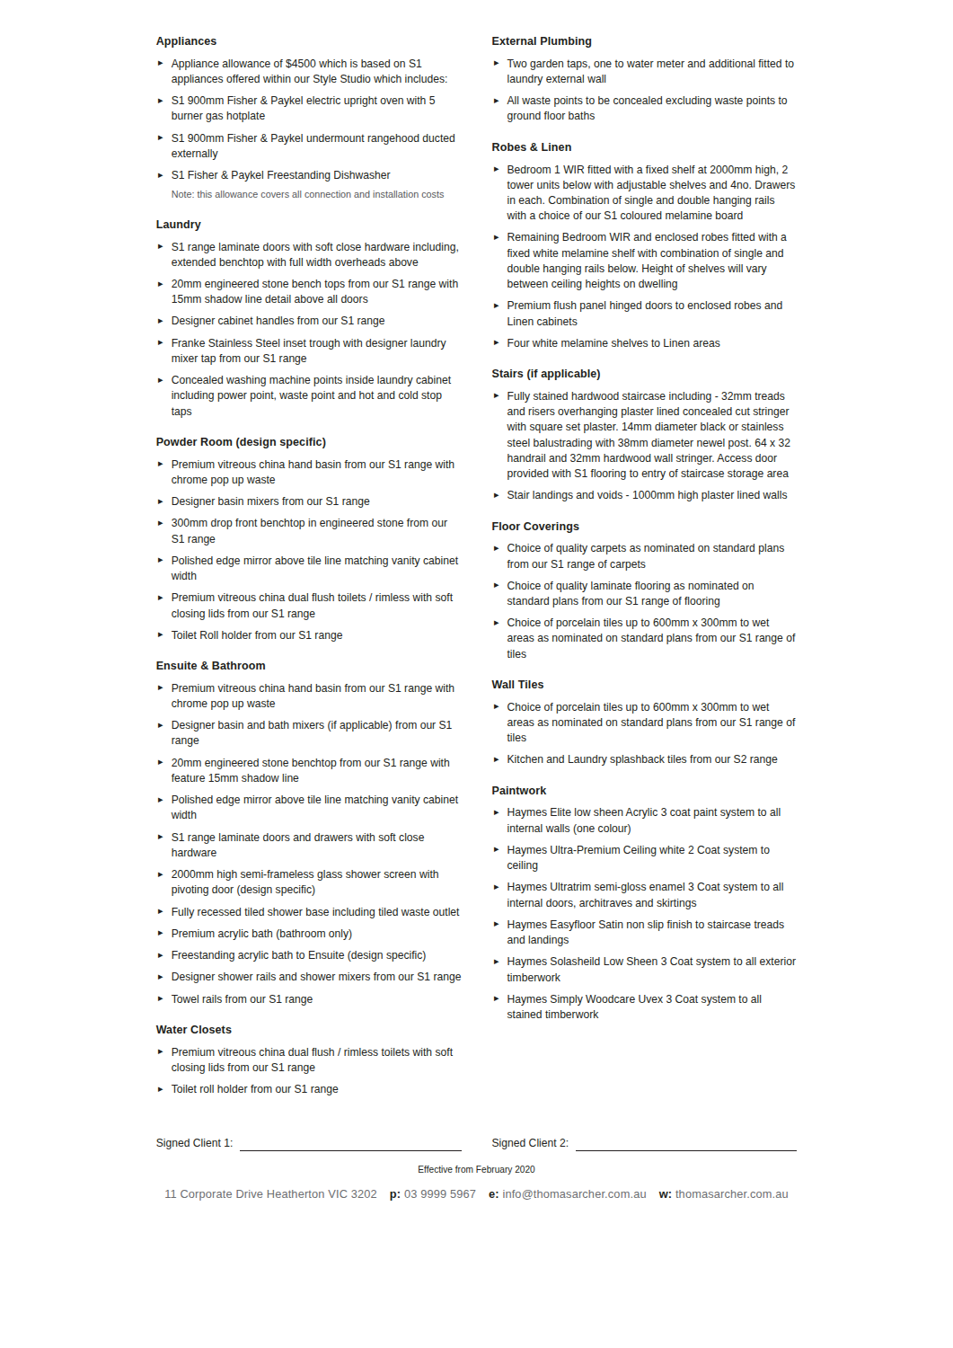Appliances
Appliance allowance of $4500 which is based on S1 appliances offered within our Style Studio which includes:
S1 900mm Fisher & Paykel electric upright oven with 5 burner gas hotplate
S1 900mm Fisher & Paykel undermount rangehood ducted externally
S1 Fisher & Paykel Freestanding Dishwasher
Note: this allowance covers all connection and installation costs
Laundry
S1 range laminate doors with soft close hardware including, extended benchtop with full width overheads above
20mm engineered stone bench tops from our S1 range with 15mm shadow line detail above all doors
Designer cabinet handles from our S1 range
Franke Stainless Steel inset trough with designer laundry mixer tap from our S1 range
Concealed washing machine points inside laundry cabinet including power point, waste point and hot and cold stop taps
Powder Room (design specific)
Premium vitreous china hand basin from our S1 range with chrome pop up waste
Designer basin mixers from our S1 range
300mm drop front benchtop in engineered stone from our S1 range
Polished edge mirror above tile line matching vanity cabinet width
Premium vitreous china dual flush toilets / rimless with soft closing lids from our S1 range
Toilet Roll holder from our S1 range
Ensuite & Bathroom
Premium vitreous china hand basin from our S1 range with chrome pop up waste
Designer basin and bath mixers (if applicable) from our S1 range
20mm engineered stone benchtop from our S1 range with feature 15mm shadow line
Polished edge mirror above tile line matching vanity cabinet width
S1 range laminate doors and drawers with soft close hardware
2000mm high semi-frameless glass shower screen with pivoting door (design specific)
Fully recessed tiled shower base including tiled waste outlet
Premium acrylic bath (bathroom only)
Freestanding acrylic bath to Ensuite (design specific)
Designer shower rails and shower mixers from our S1 range
Towel rails from our S1 range
Water Closets
Premium vitreous china dual flush / rimless toilets with soft closing lids from our S1 range
Toilet roll holder from our S1 range
External Plumbing
Two garden taps, one to water meter and additional fitted to laundry external wall
All waste points to be concealed excluding waste points to ground floor baths
Robes & Linen
Bedroom 1 WIR fitted with a fixed shelf at 2000mm high, 2 tower units below with adjustable shelves and 4no. Drawers in each. Combination of single and double hanging rails with a choice of our S1 coloured melamine board
Remaining Bedroom WIR and enclosed robes fitted with a fixed white melamine shelf with combination of single and double hanging rails below. Height of shelves will vary between ceiling heights on dwelling
Premium flush panel hinged doors to enclosed robes and Linen cabinets
Four white melamine shelves to Linen areas
Stairs (if applicable)
Fully stained hardwood staircase including - 32mm treads and risers overhanging plaster lined concealed cut stringer with square set plaster. 14mm diameter black or stainless steel balustrading with 38mm diameter newel post. 64 x 32 handrail and 32mm hardwood wall stringer. Access door provided with S1 flooring to entry of staircase storage area
Stair landings and voids - 1000mm high plaster lined walls
Floor Coverings
Choice of quality carpets as nominated on standard plans from our S1 range of carpets
Choice of quality laminate flooring as nominated on standard plans from our S1 range of flooring
Choice of porcelain tiles up to 600mm x 300mm to wet areas as nominated on standard plans from our S1 range of tiles
Wall Tiles
Choice of porcelain tiles up to 600mm x 300mm to wet areas as nominated on standard plans from our S1 range of tiles
Kitchen and Laundry splashback tiles from our S2 range
Paintwork
Haymes Elite low sheen Acrylic 3 coat paint system to all internal walls (one colour)
Haymes Ultra-Premium Ceiling white 2 Coat system to ceiling
Haymes Ultratrim semi-gloss enamel 3 Coat system to all internal doors, architraves and skirtings
Haymes Easyfloor Satin non slip finish to staircase treads and landings
Haymes Solasheild Low Sheen 3 Coat system to all exterior timberwork
Haymes Simply Woodcare Uvex 3 Coat system to all stained timberwork
Signed Client 1:
Signed Client 2:
Effective from February 2020
11 Corporate Drive Heatherton VIC 3202 p: 03 9999 5967 e: info@thomasarcher.com.au w: thomasarcher.com.au